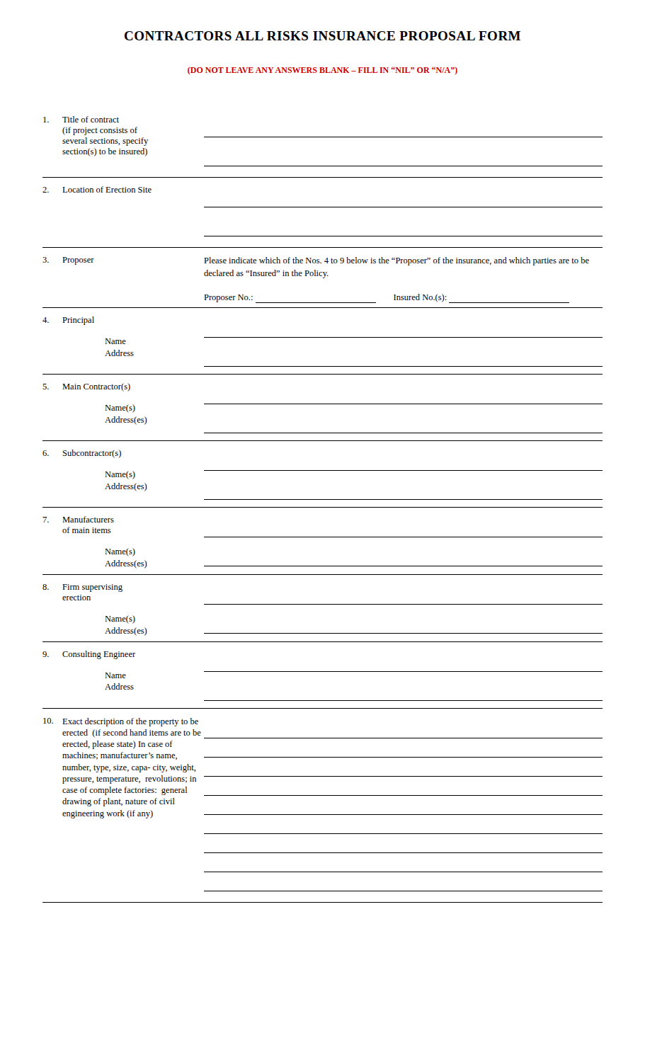CONTRACTORS ALL RISKS INSURANCE PROPOSAL FORM
(DO NOT LEAVE ANY ANSWERS BLANK – FILL IN “NIL” OR “N/A”)
| 1. | Title of contract (if project consists of several sections, specify section(s) to be insured) | |
| 2. | Location of Erection Site | |
| 3. | Proposer | Please indicate which of the Nos. 4 to 9 below is the “Proposer” of the insurance, and which parties are to be declared as “Insured” in the Policy. Proposer No.: Insured No.(s): |
| 4. | Principal Name Address | |
| 5. | Main Contractor(s) Name(s) Address(es) | |
| 6. | Subcontractor(s) Name(s) Address(es) | |
| 7. | Manufacturers of main items Name(s) Address(es) | |
| 8. | Firm supervising erection Name(s) Address(es) | |
| 9. | Consulting Engineer Name Address | |
| 10. | Exact description of the property to be erected (if second hand items are to be erected, please state) In case of machines; manufacturer’s name, number, type, size, capa- city, weight, pressure, temperature, revolutions; in case of complete factories: general drawing of plant, nature of civil engineering work (if any) | |